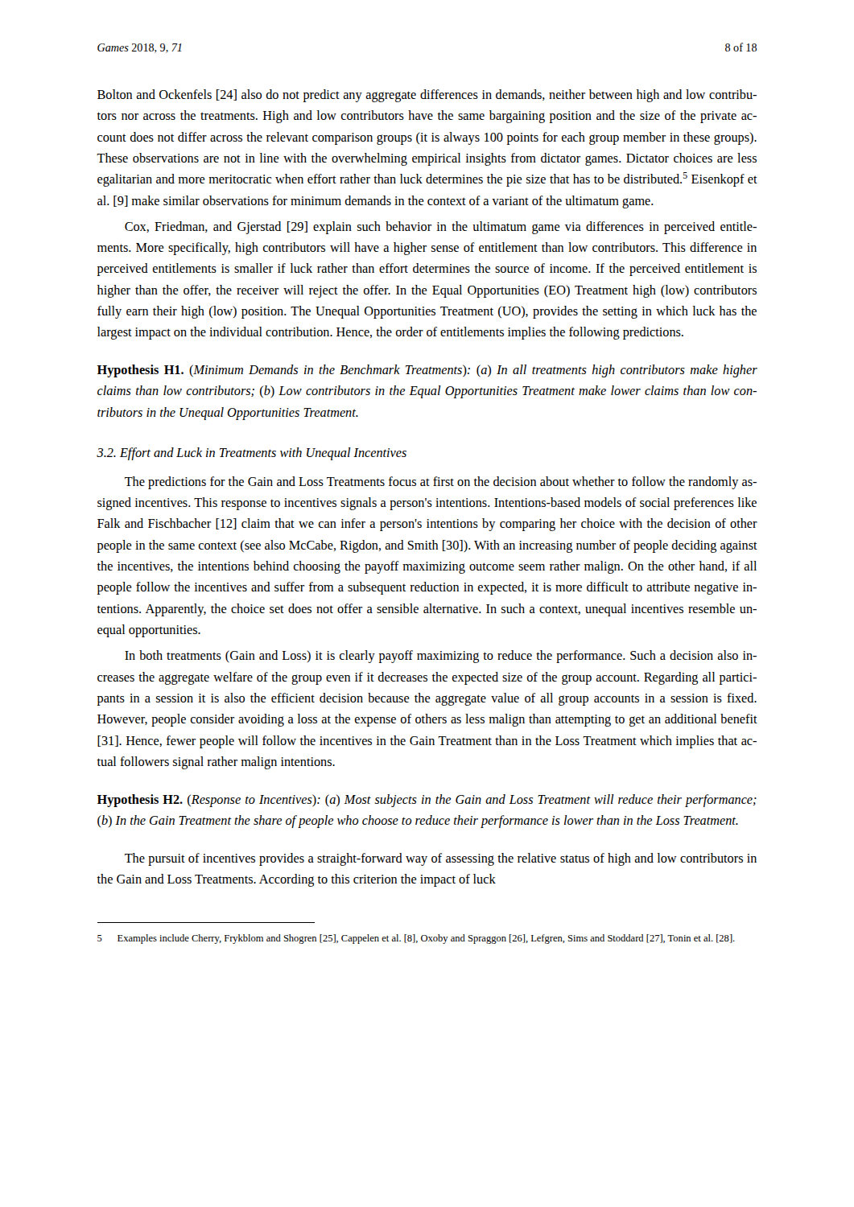Games 2018, 9, 71
8 of 18
Bolton and Ockenfels [24] also do not predict any aggregate differences in demands, neither between high and low contributors nor across the treatments. High and low contributors have the same bargaining position and the size of the private account does not differ across the relevant comparison groups (it is always 100 points for each group member in these groups). These observations are not in line with the overwhelming empirical insights from dictator games. Dictator choices are less egalitarian and more meritocratic when effort rather than luck determines the pie size that has to be distributed.5 Eisenkopf et al. [9] make similar observations for minimum demands in the context of a variant of the ultimatum game.
Cox, Friedman, and Gjerstad [29] explain such behavior in the ultimatum game via differences in perceived entitlements. More specifically, high contributors will have a higher sense of entitlement than low contributors. This difference in perceived entitlements is smaller if luck rather than effort determines the source of income. If the perceived entitlement is higher than the offer, the receiver will reject the offer. In the Equal Opportunities (EO) Treatment high (low) contributors fully earn their high (low) position. The Unequal Opportunities Treatment (UO), provides the setting in which luck has the largest impact on the individual contribution. Hence, the order of entitlements implies the following predictions.
Hypothesis H1. (Minimum Demands in the Benchmark Treatments): (a) In all treatments high contributors make higher claims than low contributors; (b) Low contributors in the Equal Opportunities Treatment make lower claims than low contributors in the Unequal Opportunities Treatment.
3.2. Effort and Luck in Treatments with Unequal Incentives
The predictions for the Gain and Loss Treatments focus at first on the decision about whether to follow the randomly assigned incentives. This response to incentives signals a person's intentions. Intentions-based models of social preferences like Falk and Fischbacher [12] claim that we can infer a person's intentions by comparing her choice with the decision of other people in the same context (see also McCabe, Rigdon, and Smith [30]). With an increasing number of people deciding against the incentives, the intentions behind choosing the payoff maximizing outcome seem rather malign. On the other hand, if all people follow the incentives and suffer from a subsequent reduction in expected, it is more difficult to attribute negative intentions. Apparently, the choice set does not offer a sensible alternative. In such a context, unequal incentives resemble unequal opportunities.
In both treatments (Gain and Loss) it is clearly payoff maximizing to reduce the performance. Such a decision also increases the aggregate welfare of the group even if it decreases the expected size of the group account. Regarding all participants in a session it is also the efficient decision because the aggregate value of all group accounts in a session is fixed. However, people consider avoiding a loss at the expense of others as less malign than attempting to get an additional benefit [31]. Hence, fewer people will follow the incentives in the Gain Treatment than in the Loss Treatment which implies that actual followers signal rather malign intentions.
Hypothesis H2. (Response to Incentives): (a) Most subjects in the Gain and Loss Treatment will reduce their performance; (b) In the Gain Treatment the share of people who choose to reduce their performance is lower than in the Loss Treatment.
The pursuit of incentives provides a straight-forward way of assessing the relative status of high and low contributors in the Gain and Loss Treatments. According to this criterion the impact of luck
5
Examples include Cherry, Frykblom and Shogren [25], Cappelen et al. [8], Oxoby and Spraggon [26], Lefgren, Sims and Stoddard [27], Tonin et al. [28].